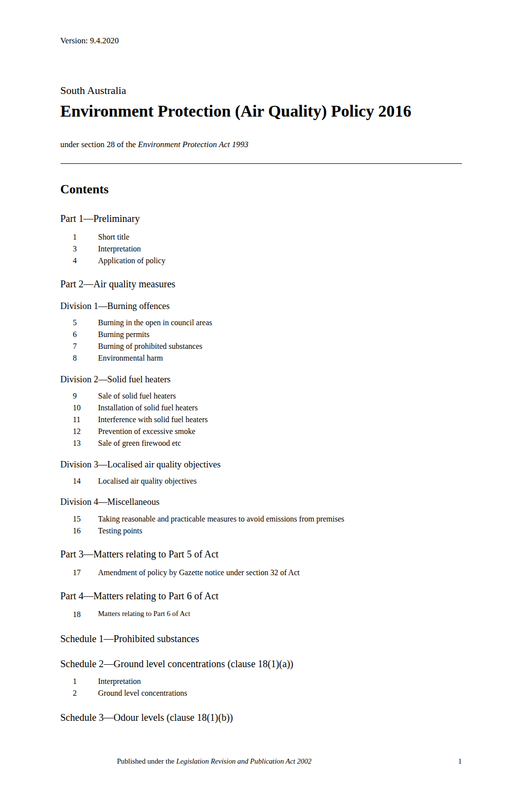Version: 9.4.2020
South Australia
Environment Protection (Air Quality) Policy 2016
under section 28 of the Environment Protection Act 1993
Contents
Part 1—Preliminary
| 1 | Short title |
| 3 | Interpretation |
| 4 | Application of policy |
Part 2—Air quality measures
Division 1—Burning offences
| 5 | Burning in the open in council areas |
| 6 | Burning permits |
| 7 | Burning of prohibited substances |
| 8 | Environmental harm |
Division 2—Solid fuel heaters
| 9 | Sale of solid fuel heaters |
| 10 | Installation of solid fuel heaters |
| 11 | Interference with solid fuel heaters |
| 12 | Prevention of excessive smoke |
| 13 | Sale of green firewood etc |
Division 3—Localised air quality objectives
| 14 | Localised air quality objectives |
Division 4—Miscellaneous
| 15 | Taking reasonable and practicable measures to avoid emissions from premises |
| 16 | Testing points |
Part 3—Matters relating to Part 5 of Act
| 17 | Amendment of policy by Gazette notice under section 32 of Act |
Part 4—Matters relating to Part 6 of Act
| 18 | Matters relating to Part 6 of Act |
Schedule 1—Prohibited substances
Schedule 2—Ground level concentrations (clause 18(1)(a))
| 1 | Interpretation |
| 2 | Ground level concentrations |
Schedule 3—Odour levels (clause 18(1)(b))
Published under the Legislation Revision and Publication Act 2002 1